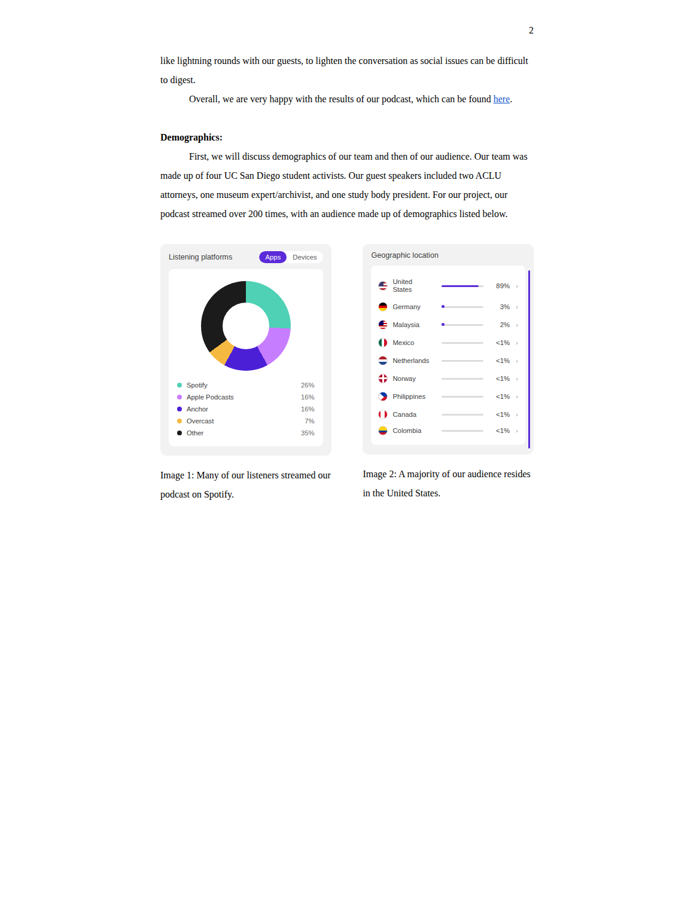2
like lightning rounds with our guests, to lighten the conversation as social issues can be difficult to digest.
Overall, we are very happy with the results of our podcast, which can be found here.
Demographics:
First, we will discuss demographics of our team and then of our audience. Our team was made up of four UC San Diego student activists. Our guest speakers included two ACLU attorneys, one museum expert/archivist, and one study body president. For our project, our podcast streamed over 200 times, with an audience made up of demographics listed below.
Listening platforms Apps Devices
Spotify 26%
Apple Podcasts 16%
Anchor 16%
Overcast 7%
Other 35%
Image 1: Many of our listeners streamed our podcast on Spotify.
Geographic location
United
States 89% ›
Germany 3% ›
Malaysia 2% ›
Mexico <1% ›
Netherlands <1% ›
Norway <1% ›
Philippines <1% ›
Canada <1% ›
Colombia <1% ›
Image 2: A majority of our audience resides in the United States.